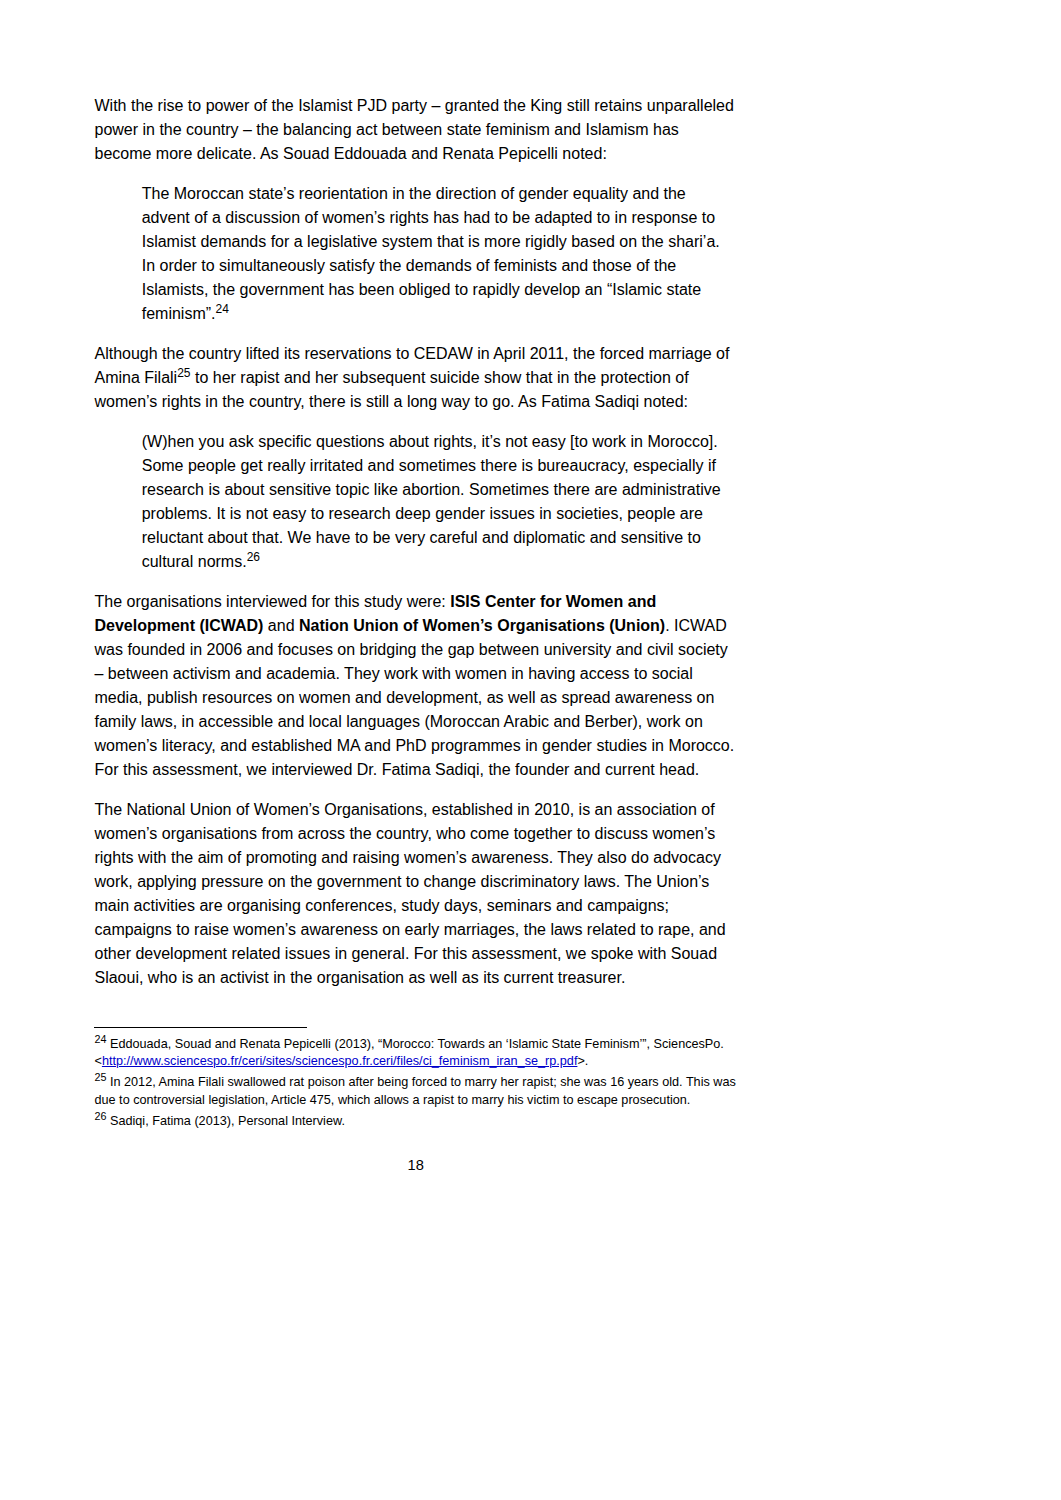With the rise to power of the Islamist PJD party – granted the King still retains unparalleled power in the country – the balancing act between state feminism and Islamism has become more delicate. As Souad Eddouada and Renata Pepicelli noted:
The Moroccan state’s reorientation in the direction of gender equality and the advent of a discussion of women’s rights has had to be adapted to in response to Islamist demands for a legislative system that is more rigidly based on the shari’a. In order to simultaneously satisfy the demands of feminists and those of the Islamists, the government has been obliged to rapidly develop an “Islamic state feminism”.24
Although the country lifted its reservations to CEDAW in April 2011, the forced marriage of Amina Filali25 to her rapist and her subsequent suicide show that in the protection of women’s rights in the country, there is still a long way to go. As Fatima Sadiqi noted:
(W)hen you ask specific questions about rights, it’s not easy [to work in Morocco]. Some people get really irritated and sometimes there is bureaucracy, especially if research is about sensitive topic like abortion. Sometimes there are administrative problems. It is not easy to research deep gender issues in societies, people are reluctant about that. We have to be very careful and diplomatic and sensitive to cultural norms.26
The organisations interviewed for this study were: ISIS Center for Women and Development (ICWAD) and Nation Union of Women’s Organisations (Union). ICWAD was founded in 2006 and focuses on bridging the gap between university and civil society – between activism and academia. They work with women in having access to social media, publish resources on women and development, as well as spread awareness on family laws, in accessible and local languages (Moroccan Arabic and Berber), work on women’s literacy, and established MA and PhD programmes in gender studies in Morocco. For this assessment, we interviewed Dr. Fatima Sadiqi, the founder and current head.
The National Union of Women’s Organisations, established in 2010, is an association of women’s organisations from across the country, who come together to discuss women’s rights with the aim of promoting and raising women’s awareness. They also do advocacy work, applying pressure on the government to change discriminatory laws. The Union’s main activities are organising conferences, study days, seminars and campaigns; campaigns to raise women’s awareness on early marriages, the laws related to rape, and other development related issues in general. For this assessment, we spoke with Souad Slaoui, who is an activist in the organisation as well as its current treasurer.
24 Eddouada, Souad and Renata Pepicelli (2013), “Morocco: Towards an ‘Islamic State Feminism’”, SciencesPo. <http://www.sciencespo.fr/ceri/sites/sciencespo.fr.ceri/files/ci_feminism_iran_se_rp.pdf>.
25 In 2012, Amina Filali swallowed rat poison after being forced to marry her rapist; she was 16 years old. This was due to controversial legislation, Article 475, which allows a rapist to marry his victim to escape prosecution.
26 Sadiqi, Fatima (2013), Personal Interview.
18